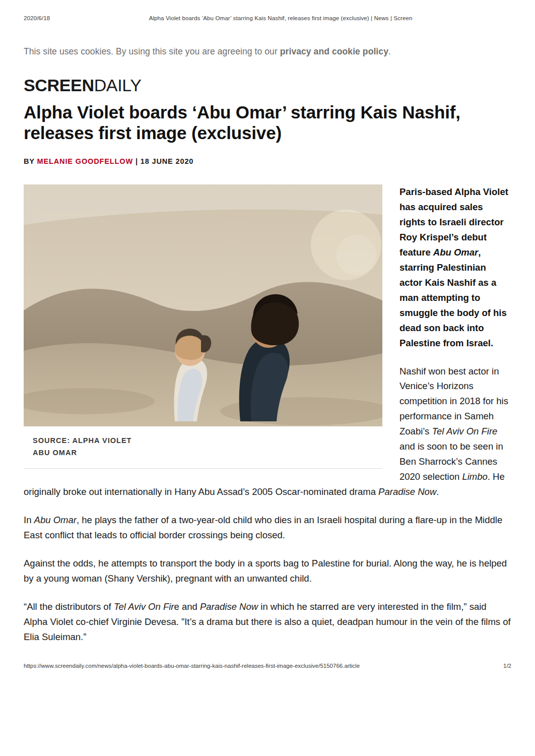2020/6/18 Alpha Violet boards ‘Abu Omar’ starring Kais Nashif, releases first image (exclusive) | News | Screen
This site uses cookies. By using this site you are agreeing to our privacy and cookie policy.
SCREEN DAILY
Alpha Violet boards ‘Abu Omar’ starring Kais Nashif, releases first image (exclusive)
BY MELANIE GOODFELLOW | 18 JUNE 2020
SOURCE: ALPHA VIOLET
ABU OMAR
Paris-based Alpha Violet has acquired sales rights to Israeli director Roy Krispel’s debut feature Abu Omar, starring Palestinian actor Kais Nashif as a man attempting to smuggle the body of his dead son back into Palestine from Israel.
Nashif won best actor in Venice’s Horizons competition in 2018 for his performance in Sameh Zoabi’s Tel Aviv On Fire and is soon to be seen in Ben Sharrock’s Cannes 2020 selection Limbo. He originally broke out internationally in Hany Abu Assad’s 2005 Oscar-nominated drama Paradise Now.
In Abu Omar, he plays the father of a two-year-old child who dies in an Israeli hospital during a flare-up in the Middle East conflict that leads to official border crossings being closed.
Against the odds, he attempts to transport the body in a sports bag to Palestine for burial. Along the way, he is helped by a young woman (Shany Vershik), pregnant with an unwanted child.
“All the distributors of Tel Aviv On Fire and Paradise Now in which he starred are very interested in the film,” said Alpha Violet co-chief Virginie Devesa. ”It’s a drama but there is also a quiet, deadpan humour in the vein of the films of Elia Suleiman.”
https://www.screendaily.com/news/alpha-violet-boards-abu-omar-starring-kais-nashif-releases-first-image-exclusive/5150766.article 1/2